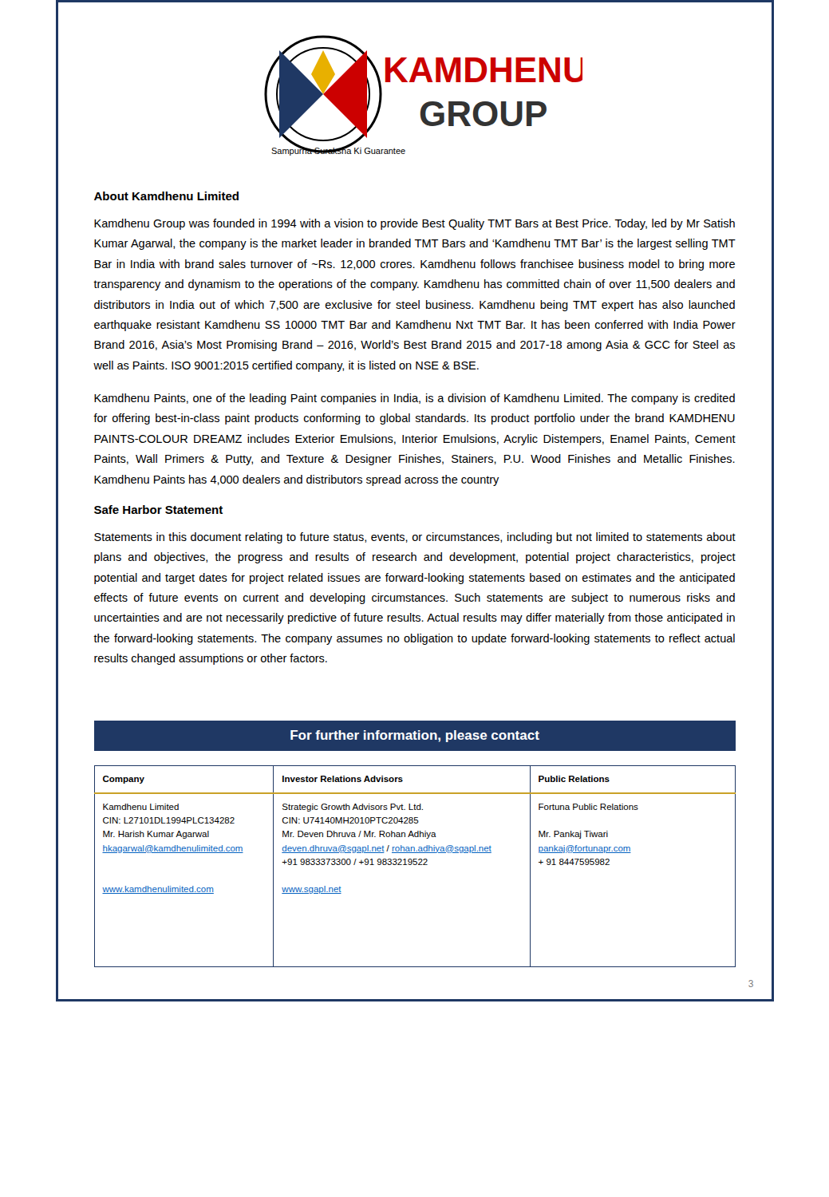About Kamdhenu Limited
Kamdhenu Group was founded in 1994 with a vision to provide Best Quality TMT Bars at Best Price. Today, led by Mr Satish Kumar Agarwal, the company is the market leader in branded TMT Bars and ‘Kamdhenu TMT Bar’ is the largest selling TMT Bar in India with brand sales turnover of ~Rs. 12,000 crores. Kamdhenu follows franchisee business model to bring more transparency and dynamism to the operations of the company. Kamdhenu has committed chain of over 11,500 dealers and distributors in India out of which 7,500 are exclusive for steel business. Kamdhenu being TMT expert has also launched earthquake resistant Kamdhenu SS 10000 TMT Bar and Kamdhenu Nxt TMT Bar. It has been conferred with India Power Brand 2016, Asia’s Most Promising Brand – 2016, World’s Best Brand 2015 and 2017-18 among Asia & GCC for Steel as well as Paints. ISO 9001:2015 certified company, it is listed on NSE & BSE.
Kamdhenu Paints, one of the leading Paint companies in India, is a division of Kamdhenu Limited. The company is credited for offering best-in-class paint products conforming to global standards. Its product portfolio under the brand KAMDHENU PAINTS-COLOUR DREAMZ includes Exterior Emulsions, Interior Emulsions, Acrylic Distempers, Enamel Paints, Cement Paints, Wall Primers & Putty, and Texture & Designer Finishes, Stainers, P.U. Wood Finishes and Metallic Finishes. Kamdhenu Paints has 4,000 dealers and distributors spread across the country
Safe Harbor Statement
Statements in this document relating to future status, events, or circumstances, including but not limited to statements about plans and objectives, the progress and results of research and development, potential project characteristics, project potential and target dates for project related issues are forward-looking statements based on estimates and the anticipated effects of future events on current and developing circumstances. Such statements are subject to numerous risks and uncertainties and are not necessarily predictive of future results. Actual results may differ materially from those anticipated in the forward-looking statements. The company assumes no obligation to update forward-looking statements to reflect actual results changed assumptions or other factors.
For further information, please contact
| Company | Investor Relations Advisors | Public Relations |
| --- | --- | --- |
| Kamdhenu Limited CIN: L27101DL1994PLC134282 Mr. Harish Kumar Agarwal hkagarwal@kamdhenulimited.com www.kamdhenulimited.com | Strategic Growth Advisors Pvt. Ltd. CIN: U74140MH2010PTC204285 Mr. Deven Dhruva / Mr. Rohan Adhiya deven.dhruva@sgapl.net / rohan.adhiya@sgapl.net +91 9833373300 / +91 9833219522 www.sgapl.net | Fortuna Public Relations Mr. Pankaj Tiwari pankaj@fortunapr.com + 91 8447595982 |
3